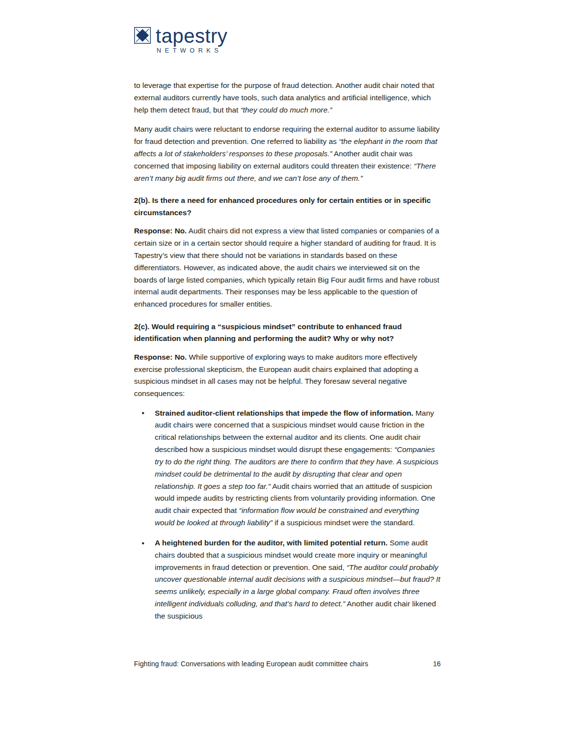tapestry
NETWORKS
to leverage that expertise for the purpose of fraud detection. Another audit chair noted that external auditors currently have tools, such data analytics and artificial intelligence, which help them detect fraud, but that “they could do much more.”
Many audit chairs were reluctant to endorse requiring the external auditor to assume liability for fraud detection and prevention. One referred to liability as “the elephant in the room that affects a lot of stakeholders’ responses to these proposals.” Another audit chair was concerned that imposing liability on external auditors could threaten their existence: “There aren’t many big audit firms out there, and we can’t lose any of them.”
2(b). Is there a need for enhanced procedures only for certain entities or in specific circumstances?
Response: No. Audit chairs did not express a view that listed companies or companies of a certain size or in a certain sector should require a higher standard of auditing for fraud. It is Tapestry’s view that there should not be variations in standards based on these differentiators. However, as indicated above, the audit chairs we interviewed sit on the boards of large listed companies, which typically retain Big Four audit firms and have robust internal audit departments. Their responses may be less applicable to the question of enhanced procedures for smaller entities.
2(c). Would requiring a “suspicious mindset” contribute to enhanced fraud identification when planning and performing the audit? Why or why not?
Response: No. While supportive of exploring ways to make auditors more effectively exercise professional skepticism, the European audit chairs explained that adopting a suspicious mindset in all cases may not be helpful. They foresaw several negative consequences:
Strained auditor-client relationships that impede the flow of information. Many audit chairs were concerned that a suspicious mindset would cause friction in the critical relationships between the external auditor and its clients. One audit chair described how a suspicious mindset would disrupt these engagements: “Companies try to do the right thing. The auditors are there to confirm that they have. A suspicious mindset could be detrimental to the audit by disrupting that clear and open relationship. It goes a step too far.” Audit chairs worried that an attitude of suspicion would impede audits by restricting clients from voluntarily providing information. One audit chair expected that “information flow would be constrained and everything would be looked at through liability” if a suspicious mindset were the standard.
A heightened burden for the auditor, with limited potential return. Some audit chairs doubted that a suspicious mindset would create more inquiry or meaningful improvements in fraud detection or prevention. One said, “The auditor could probably uncover questionable internal audit decisions with a suspicious mindset—but fraud? It seems unlikely, especially in a large global company. Fraud often involves three intelligent individuals colluding, and that’s hard to detect.” Another audit chair likened the suspicious
Fighting fraud: Conversations with leading European audit committee chairs
16